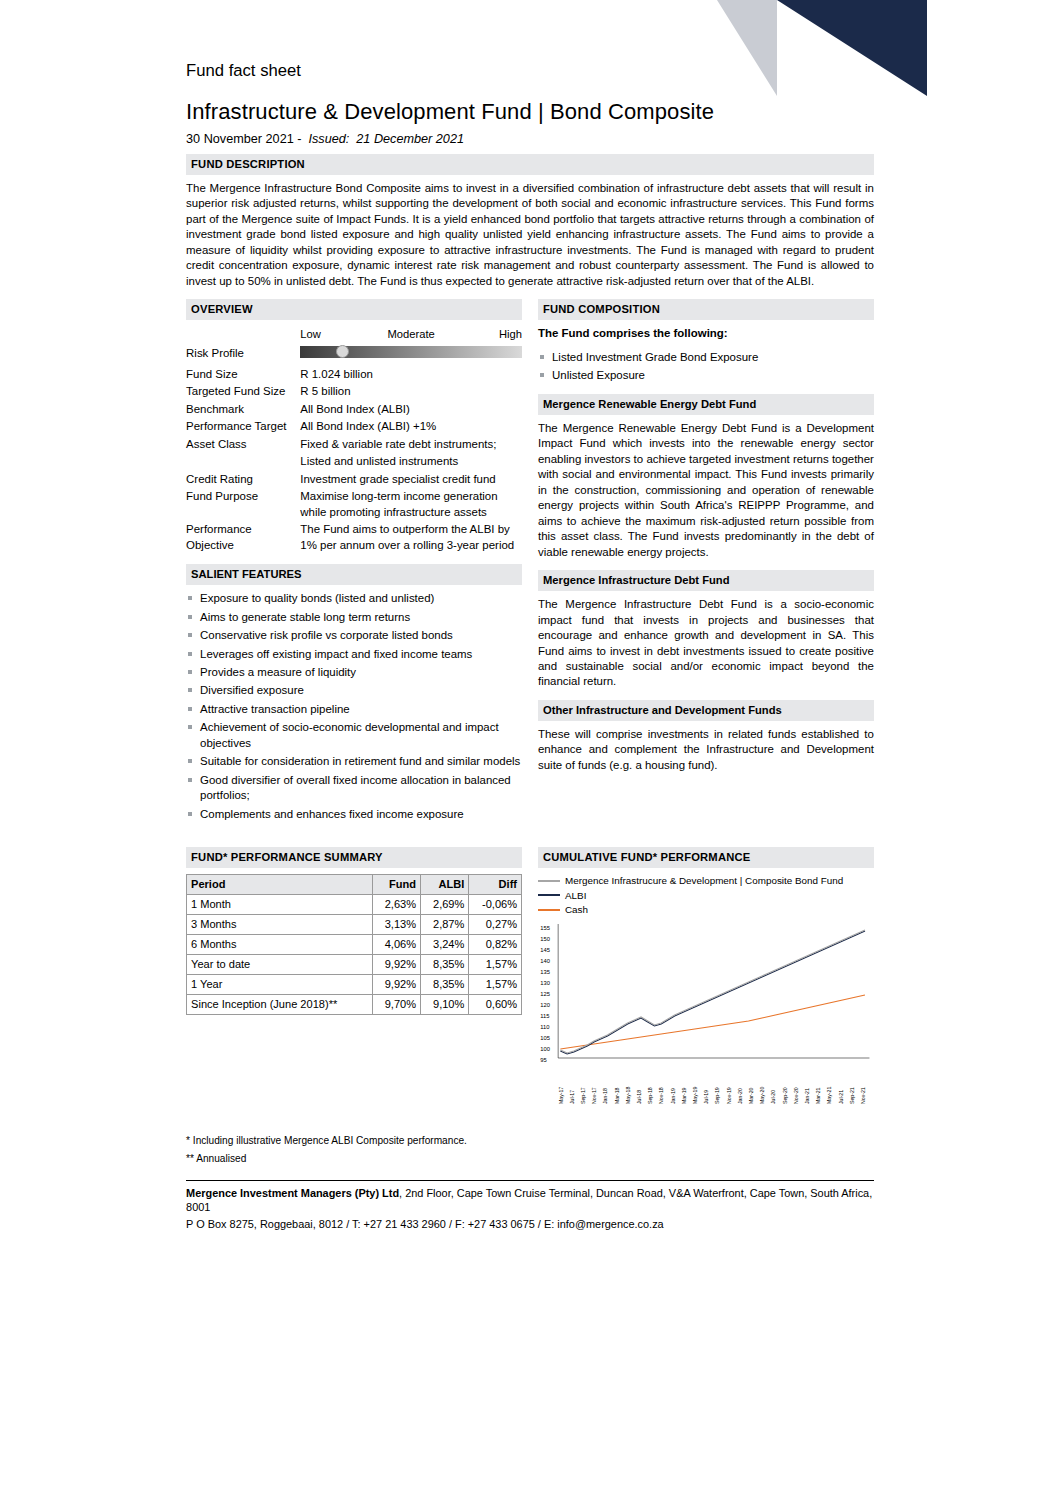◇
MERGENCE
Fund fact sheet
Infrastructure & Development Fund | Bond Composite
30 November 2021 - Issued: 21 December 2021
FUND DESCRIPTION
The Mergence Infrastructure Bond Composite aims to invest in a diversified combination of infrastructure debt assets that will result in superior risk adjusted returns, whilst supporting the development of both social and economic infrastructure services. This Fund forms part of the Mergence suite of Impact Funds. It is a yield enhanced bond portfolio that targets attractive returns through a combination of investment grade bond listed exposure and high quality unlisted yield enhancing infrastructure assets. The Fund aims to provide a measure of liquidity whilst providing exposure to attractive infrastructure investments. The Fund is managed with regard to prudent credit concentration exposure, dynamic interest rate risk management and robust counterparty assessment. The Fund is allowed to invest up to 50% in unlisted debt. The Fund is thus expected to generate attractive risk-adjusted return over that of the ALBI.
OVERVIEW
| | Low Moderate High |
| Risk Profile | |
| Fund Size | R 1.024 billion |
| Targeted Fund Size | R 5 billion |
| Benchmark | All Bond Index (ALBI) |
| Performance Target | All Bond Index (ALBI) +1% |
| Asset Class | Fixed & variable rate debt instruments; |
| | Listed and unlisted instruments |
| Credit Rating | Investment grade specialist credit fund |
| Fund Purpose | Maximise long-term income generation while promoting infrastructure assets |
| Performance Objective | The Fund aims to outperform the ALBI by 1% per annum over a rolling 3-year period |
SALIENT FEATURES
Exposure to quality bonds (listed and unlisted)
Aims to generate stable long term returns
Conservative risk profile vs corporate listed bonds
Leverages off existing impact and fixed income teams
Provides a measure of liquidity
Diversified exposure
Attractive transaction pipeline
Achievement of socio-economic developmental and impact objectives
Suitable for consideration in retirement fund and similar models
Good diversifier of overall fixed income allocation in balanced portfolios;
Complements and enhances fixed income exposure
FUND COMPOSITION
The Fund comprises the following:
Listed Investment Grade Bond Exposure
Unlisted Exposure
Mergence Renewable Energy Debt Fund
The Mergence Renewable Energy Debt Fund is a Development Impact Fund which invests into the renewable energy sector enabling investors to achieve targeted investment returns together with social and environmental impact. This Fund invests primarily in the construction, commissioning and operation of renewable energy projects within South Africa's REIPPP Programme, and aims to achieve the maximum risk-adjusted return possible from this asset class. The Fund invests predominantly in the debt of viable renewable energy projects.
Mergence Infrastructure Debt Fund
The Mergence Infrastructure Debt Fund is a socio-economic impact fund that invests in projects and businesses that encourage and enhance growth and development in SA. This Fund aims to invest in debt investments issued to create positive and sustainable social and/or economic impact beyond the financial return.
Other Infrastructure and Development Funds
These will comprise investments in related funds established to enhance and complement the Infrastructure and Development suite of funds (e.g. a housing fund).
FUND* PERFORMANCE SUMMARY
| Period | Fund | ALBI | Diff |
| --- | --- | --- | --- |
| 1 Month | 2,63% | 2,69% | -0,06% |
| 3 Months | 3,13% | 2,87% | 0,27% |
| 6 Months | 4,06% | 3,24% | 0,82% |
| Year to date | 9,92% | 8,35% | 1,57% |
| 1 Year | 9,92% | 8,35% | 1,57% |
| Since Inception (June 2018)** | 9,70% | 9,10% | 0,60% |
CUMULATIVE FUND* PERFORMANCE
Mergence Infrastrucure & Development | Composite Bond Fund
ALBI
Cash
155 150 145 140 135 130 125 120 115 110 105 100 95 May-17 Jul-17 Sep-17 Nov-17 Jan-18 Mar-18 May-18 Jul-18 Sep-18 Nov-18 Jan-19 Mar-19 May-19 Jul-19 Sep-19 Nov-19 Jan-20 Mar-20 May-20 Jul-20 Sep-20 Nov-20 Jan-21 Mar-21 May-21 Jul-21 Sep-21 Nov-21
* Including illustrative Mergence ALBI Composite performance.
** Annualised
Mergence Investment Managers (Pty) Ltd, 2nd Floor, Cape Town Cruise Terminal, Duncan Road, V&A Waterfront, Cape Town, South Africa, 8001
P O Box 8275, Roggebaai, 8012 / T: +27 21 433 2960 / F: +27 433 0675 / E: info@mergence.co.za